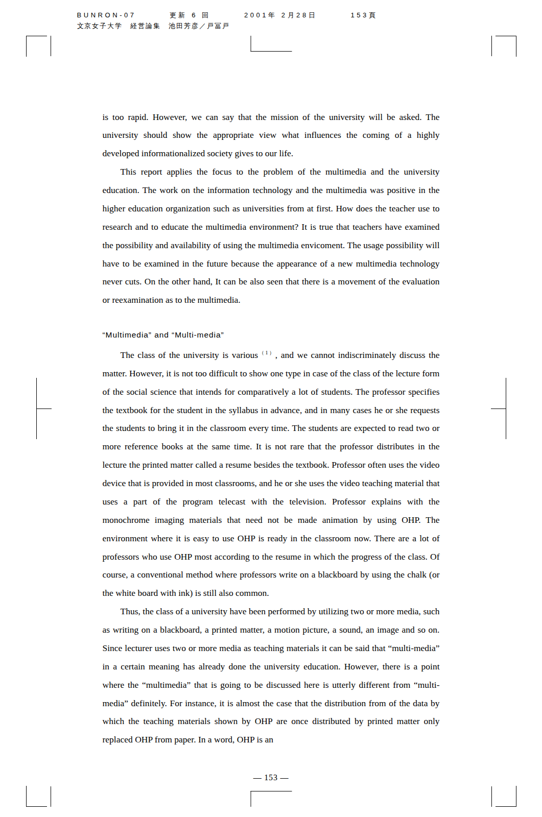BUNRON-07 更新 6 回 2001年 2月28日 153頁
文京女子大学　経営論集　池田芳彦／戸冨戸
is too rapid. However, we can say that the mission of the university will be asked. The university should show the appropriate view what influences the coming of a highly developed informationalized society gives to our life.
This report applies the focus to the problem of the multimedia and the university education. The work on the information technology and the multimedia was positive in the higher education organization such as universities from at first. How does the teacher use to research and to educate the multimedia environment? It is true that teachers have examined the possibility and availability of using the multimedia envicoment. The usage possibility will have to be examined in the future because the appearance of a new multimedia technology never cuts. On the other hand, It can be also seen that there is a movement of the evaluation or reexamination as to the multimedia.
“Multimedia” and “Multi-media”
The class of the university is various（1）, and we cannot indiscriminately discuss the matter. However, it is not too difficult to show one type in case of the class of the lecture form of the social science that intends for comparatively a lot of students. The professor specifies the textbook for the student in the syllabus in advance, and in many cases he or she requests the students to bring it in the classroom every time. The students are expected to read two or more reference books at the same time. It is not rare that the professor distributes in the lecture the printed matter called a resume besides the textbook. Professor often uses the video device that is provided in most classrooms, and he or she uses the video teaching material that uses a part of the program telecast with the television. Professor explains with the monochrome imaging materials that need not be made animation by using OHP. The environment where it is easy to use OHP is ready in the classroom now. There are a lot of professors who use OHP most according to the resume in which the progress of the class. Of course, a conventional method where professors write on a blackboard by using the chalk (or the white board with ink) is still also common.
Thus, the class of a university have been performed by utilizing two or more media, such as writing on a blackboard, a printed matter, a motion picture, a sound, an image and so on. Since lecturer uses two or more media as teaching materials it can be said that “multi-media” in a certain meaning has already done the university education. However, there is a point where the “multimedia” that is going to be discussed here is utterly different from “multi-media” definitely. For instance, it is almost the case that the distribution from of the data by which the teaching materials shown by OHP are once distributed by printed matter only replaced OHP from paper. In a word, OHP is an
― 153 ―